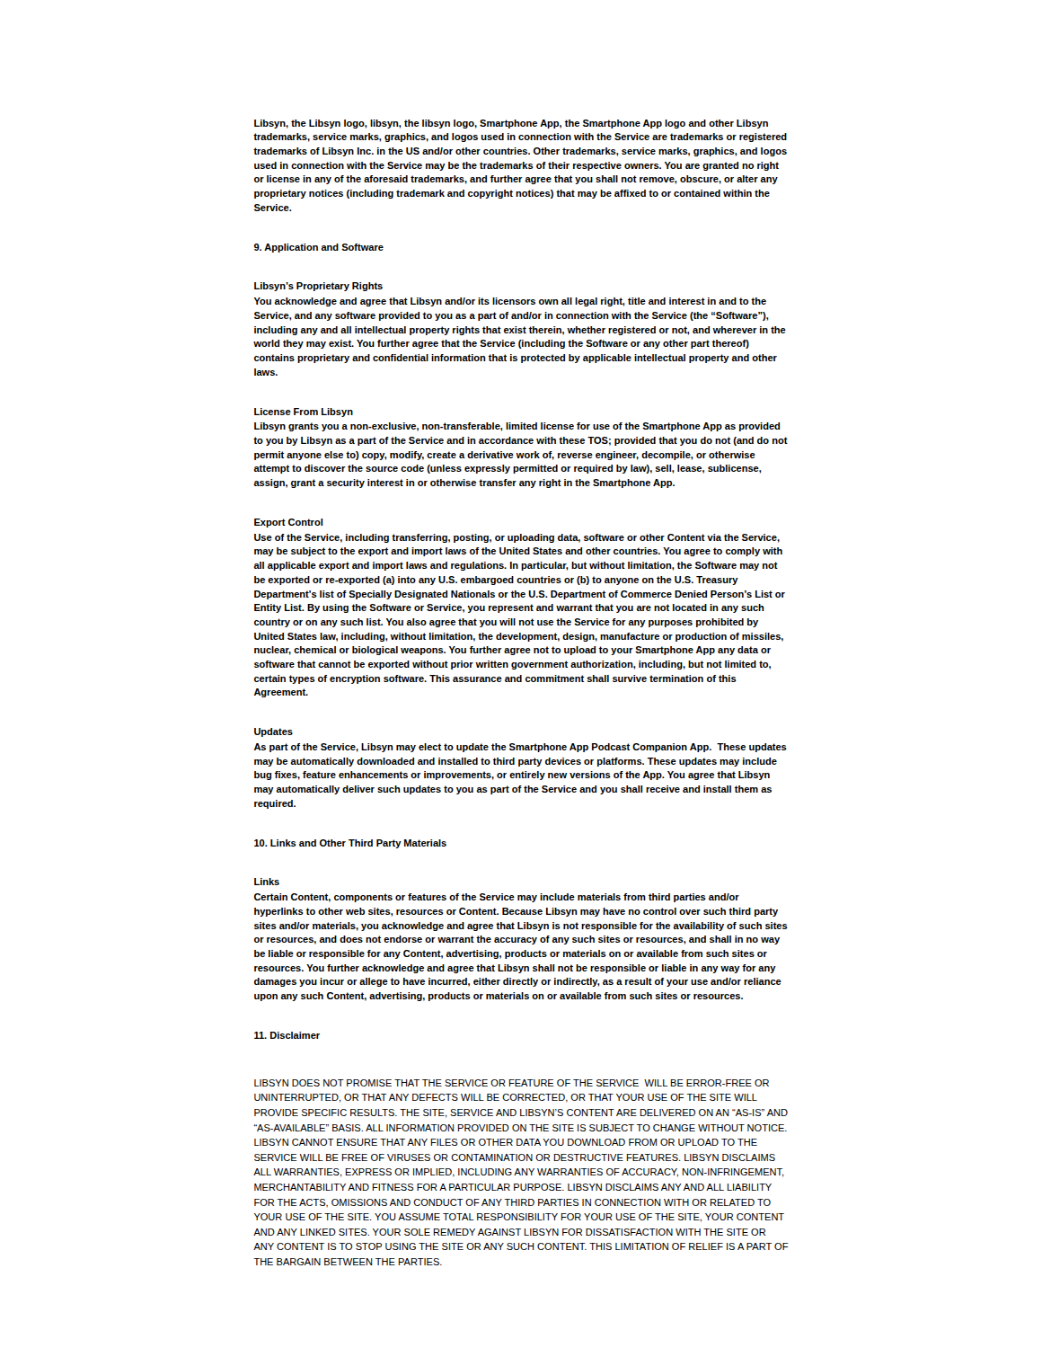Libsyn, the Libsyn logo, libsyn, the libsyn logo, Smartphone App, the Smartphone App logo and other Libsyn trademarks, service marks, graphics, and logos used in connection with the Service are trademarks or registered trademarks of Libsyn Inc. in the US and/or other countries. Other trademarks, service marks, graphics, and logos used in connection with the Service may be the trademarks of their respective owners. You are granted no right or license in any of the aforesaid trademarks, and further agree that you shall not remove, obscure, or alter any proprietary notices (including trademark and copyright notices) that may be affixed to or contained within the Service.
9. Application and Software
Libsyn’s Proprietary Rights
You acknowledge and agree that Libsyn and/or its licensors own all legal right, title and interest in and to the Service, and any software provided to you as a part of and/or in connection with the Service (the “Software”), including any and all intellectual property rights that exist therein, whether registered or not, and wherever in the world they may exist. You further agree that the Service (including the Software or any other part thereof) contains proprietary and confidential information that is protected by applicable intellectual property and other laws.
License From Libsyn
Libsyn grants you a non-exclusive, non-transferable, limited license for use of the Smartphone App as provided to you by Libsyn as a part of the Service and in accordance with these TOS; provided that you do not (and do not permit anyone else to) copy, modify, create a derivative work of, reverse engineer, decompile, or otherwise attempt to discover the source code (unless expressly permitted or required by law), sell, lease, sublicense, assign, grant a security interest in or otherwise transfer any right in the Smartphone App.
Export Control
Use of the Service, including transferring, posting, or uploading data, software or other Content via the Service, may be subject to the export and import laws of the United States and other countries. You agree to comply with all applicable export and import laws and regulations. In particular, but without limitation, the Software may not be exported or re-exported (a) into any U.S. embargoed countries or (b) to anyone on the U.S. Treasury Department's list of Specially Designated Nationals or the U.S. Department of Commerce Denied Person’s List or Entity List. By using the Software or Service, you represent and warrant that you are not located in any such country or on any such list. You also agree that you will not use the Service for any purposes prohibited by United States law, including, without limitation, the development, design, manufacture or production of missiles, nuclear, chemical or biological weapons. You further agree not to upload to your Smartphone App any data or software that cannot be exported without prior written government authorization, including, but not limited to, certain types of encryption software. This assurance and commitment shall survive termination of this Agreement.
Updates
As part of the Service, Libsyn may elect to update the Smartphone App Podcast Companion App. These updates may be automatically downloaded and installed to third party devices or platforms. These updates may include bug fixes, feature enhancements or improvements, or entirely new versions of the App. You agree that Libsyn may automatically deliver such updates to you as part of the Service and you shall receive and install them as required.
10. Links and Other Third Party Materials
Links
Certain Content, components or features of the Service may include materials from third parties and/or hyperlinks to other web sites, resources or Content. Because Libsyn may have no control over such third party sites and/or materials, you acknowledge and agree that Libsyn is not responsible for the availability of such sites or resources, and does not endorse or warrant the accuracy of any such sites or resources, and shall in no way be liable or responsible for any Content, advertising, products or materials on or available from such sites or resources. You further acknowledge and agree that Libsyn shall not be responsible or liable in any way for any damages you incur or allege to have incurred, either directly or indirectly, as a result of your use and/or reliance upon any such Content, advertising, products or materials on or available from such sites or resources.
11. Disclaimer
LIBSYN DOES NOT PROMISE THAT THE SERVICE OR FEATURE OF THE SERVICE WILL BE ERROR-FREE OR UNINTERRUPTED, OR THAT ANY DEFECTS WILL BE CORRECTED, OR THAT YOUR USE OF THE SITE WILL PROVIDE SPECIFIC RESULTS. THE SITE, SERVICE AND LIBSYN’S CONTENT ARE DELIVERED ON AN “AS-IS” AND “AS-AVAILABLE” BASIS. ALL INFORMATION PROVIDED ON THE SITE IS SUBJECT TO CHANGE WITHOUT NOTICE. LIBSYN CANNOT ENSURE THAT ANY FILES OR OTHER DATA YOU DOWNLOAD FROM OR UPLOAD TO THE SERVICE WILL BE FREE OF VIRUSES OR CONTAMINATION OR DESTRUCTIVE FEATURES. LIBSYN DISCLAIMS ALL WARRANTIES, EXPRESS OR IMPLIED, INCLUDING ANY WARRANTIES OF ACCURACY, NON-INFRINGEMENT, MERCHANTABILITY AND FITNESS FOR A PARTICULAR PURPOSE. LIBSYN DISCLAIMS ANY AND ALL LIABILITY FOR THE ACTS, OMISSIONS AND CONDUCT OF ANY THIRD PARTIES IN CONNECTION WITH OR RELATED TO YOUR USE OF THE SITE. YOU ASSUME TOTAL RESPONSIBILITY FOR YOUR USE OF THE SITE, YOUR CONTENT AND ANY LINKED SITES. YOUR SOLE REMEDY AGAINST LIBSYN FOR DISSATISFACTION WITH THE SITE OR ANY CONTENT IS TO STOP USING THE SITE OR ANY SUCH CONTENT. THIS LIMITATION OF RELIEF IS A PART OF THE BARGAIN BETWEEN THE PARTIES.